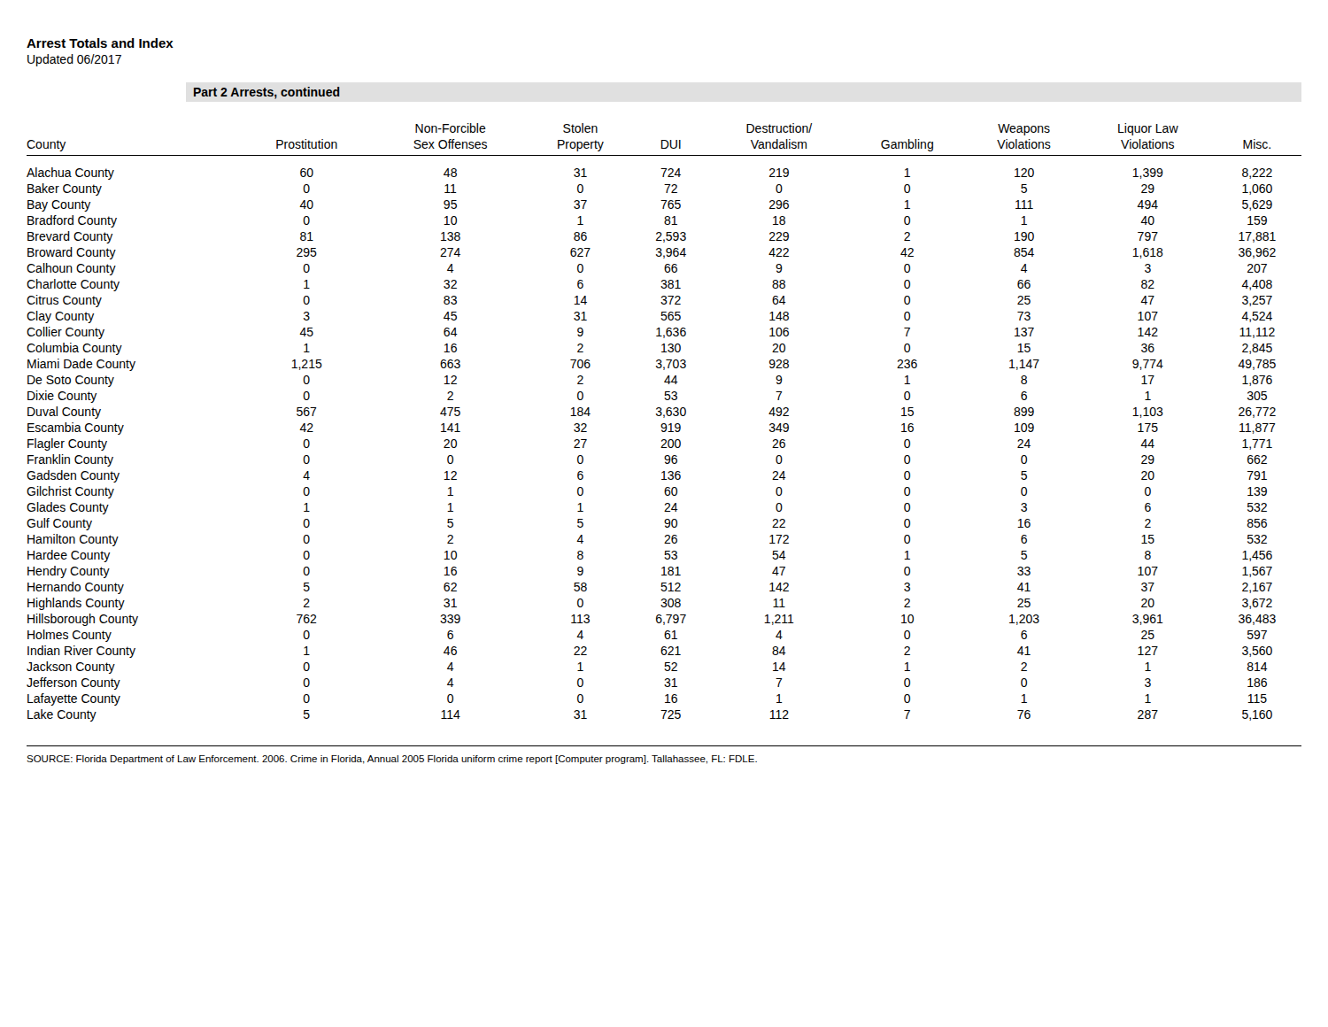Arrest Totals and Index
Updated 06/2017
Part 2 Arrests, continued
| | | Non-Forcible | Stolen | | Destruction/ | | Weapons | Liquor Law | |
| --- | --- | --- | --- | --- | --- | --- | --- | --- | --- |
| County | Prostitution | Sex Offenses | Property | DUI | Vandalism | Gambling | Violations | Violations | Misc. |
| Alachua County | 60 | 48 | 31 | 724 | 219 | 1 | 120 | 1,399 | 8,222 |
| Baker County | 0 | 11 | 0 | 72 | 0 | 0 | 5 | 29 | 1,060 |
| Bay County | 40 | 95 | 37 | 765 | 296 | 1 | 111 | 494 | 5,629 |
| Bradford County | 0 | 10 | 1 | 81 | 18 | 0 | 1 | 40 | 159 |
| Brevard County | 81 | 138 | 86 | 2,593 | 229 | 2 | 190 | 797 | 17,881 |
| Broward County | 295 | 274 | 627 | 3,964 | 422 | 42 | 854 | 1,618 | 36,962 |
| Calhoun County | 0 | 4 | 0 | 66 | 9 | 0 | 4 | 3 | 207 |
| Charlotte County | 1 | 32 | 6 | 381 | 88 | 0 | 66 | 82 | 4,408 |
| Citrus County | 0 | 83 | 14 | 372 | 64 | 0 | 25 | 47 | 3,257 |
| Clay County | 3 | 45 | 31 | 565 | 148 | 0 | 73 | 107 | 4,524 |
| Collier County | 45 | 64 | 9 | 1,636 | 106 | 7 | 137 | 142 | 11,112 |
| Columbia County | 1 | 16 | 2 | 130 | 20 | 0 | 15 | 36 | 2,845 |
| Miami Dade County | 1,215 | 663 | 706 | 3,703 | 928 | 236 | 1,147 | 9,774 | 49,785 |
| De Soto County | 0 | 12 | 2 | 44 | 9 | 1 | 8 | 17 | 1,876 |
| Dixie County | 0 | 2 | 0 | 53 | 7 | 0 | 6 | 1 | 305 |
| Duval County | 567 | 475 | 184 | 3,630 | 492 | 15 | 899 | 1,103 | 26,772 |
| Escambia County | 42 | 141 | 32 | 919 | 349 | 16 | 109 | 175 | 11,877 |
| Flagler County | 0 | 20 | 27 | 200 | 26 | 0 | 24 | 44 | 1,771 |
| Franklin County | 0 | 0 | 0 | 96 | 0 | 0 | 0 | 29 | 662 |
| Gadsden County | 4 | 12 | 6 | 136 | 24 | 0 | 5 | 20 | 791 |
| Gilchrist County | 0 | 1 | 0 | 60 | 0 | 0 | 0 | 0 | 139 |
| Glades County | 1 | 1 | 1 | 24 | 0 | 0 | 3 | 6 | 532 |
| Gulf County | 0 | 5 | 5 | 90 | 22 | 0 | 16 | 2 | 856 |
| Hamilton County | 0 | 2 | 4 | 26 | 172 | 0 | 6 | 15 | 532 |
| Hardee County | 0 | 10 | 8 | 53 | 54 | 1 | 5 | 8 | 1,456 |
| Hendry County | 0 | 16 | 9 | 181 | 47 | 0 | 33 | 107 | 1,567 |
| Hernando County | 5 | 62 | 58 | 512 | 142 | 3 | 41 | 37 | 2,167 |
| Highlands County | 2 | 31 | 0 | 308 | 11 | 2 | 25 | 20 | 3,672 |
| Hillsborough County | 762 | 339 | 113 | 6,797 | 1,211 | 10 | 1,203 | 3,961 | 36,483 |
| Holmes County | 0 | 6 | 4 | 61 | 4 | 0 | 6 | 25 | 597 |
| Indian River County | 1 | 46 | 22 | 621 | 84 | 2 | 41 | 127 | 3,560 |
| Jackson County | 0 | 4 | 1 | 52 | 14 | 1 | 2 | 1 | 814 |
| Jefferson County | 0 | 4 | 0 | 31 | 7 | 0 | 0 | 3 | 186 |
| Lafayette County | 0 | 0 | 0 | 16 | 1 | 0 | 1 | 1 | 115 |
| Lake County | 5 | 114 | 31 | 725 | 112 | 7 | 76 | 287 | 5,160 |
SOURCE: Florida Department of Law Enforcement. 2006. Crime in Florida, Annual 2005 Florida uniform crime report [Computer program]. Tallahassee, FL: FDLE.